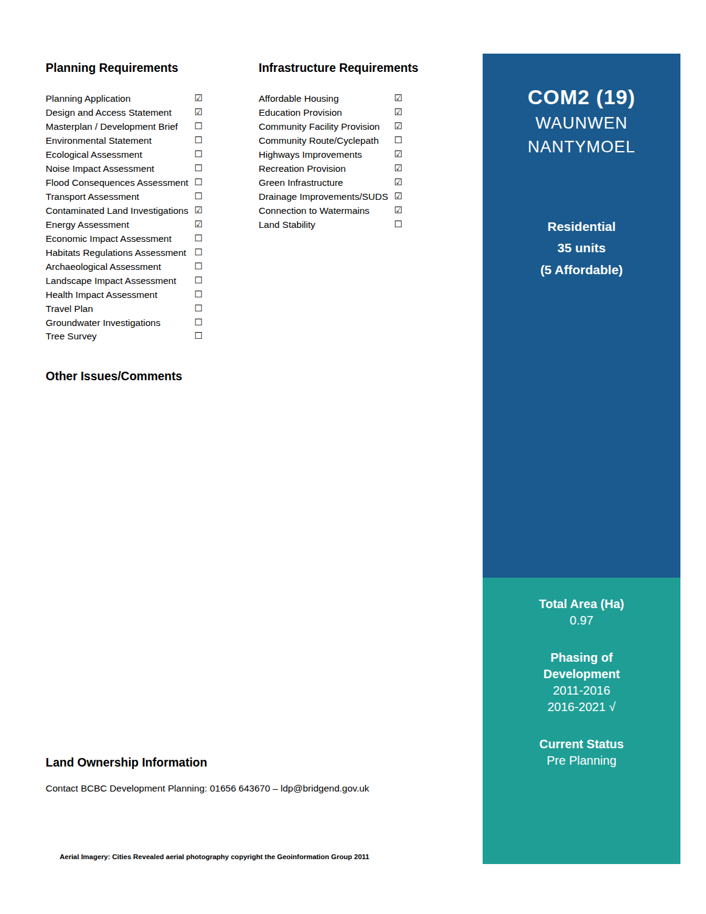Planning Requirements
| Planning Application | ☑ |
| Design and Access Statement | ☑ |
| Masterplan / Development Brief | ☐ |
| Environmental Statement | ☐ |
| Ecological Assessment | ☐ |
| Noise Impact Assessment | ☐ |
| Flood Consequences Assessment | ☐ |
| Transport Assessment | ☐ |
| Contaminated Land Investigations | ☑ |
| Energy Assessment | ☑ |
| Economic Impact Assessment | ☐ |
| Habitats Regulations Assessment | ☐ |
| Archaeological Assessment | ☐ |
| Landscape Impact Assessment | ☐ |
| Health Impact Assessment | ☐ |
| Travel Plan | ☐ |
| Groundwater Investigations | ☐ |
| Tree Survey | ☐ |
Infrastructure Requirements
| Affordable Housing | ☑ |
| Education Provision | ☑ |
| Community Facility Provision | ☑ |
| Community Route/Cyclepath | ☐ |
| Highways Improvements | ☑ |
| Recreation Provision | ☑ |
| Green Infrastructure | ☑ |
| Drainage Improvements/SUDS | ☑ |
| Connection to Watermains | ☑ |
| Land Stability | ☐ |
Other Issues/Comments
Land Ownership Information
Contact BCBC Development Planning: 01656 643670 – ldp@bridgend.gov.uk
Aerial Imagery: Cities Revealed aerial photography copyright the Geoinformation Group 2011
COM2 (19)
WAUNWEN
NANTYMOEL
Residential
35 units
(5 Affordable)
Total Area (Ha)
0.97
Phasing of
Development
2011-2016
2016-2021 √
Current Status
Pre Planning